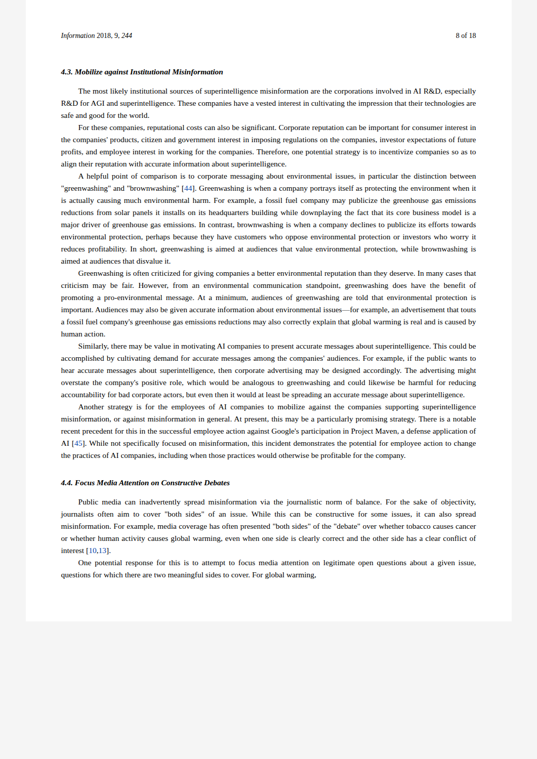Information 2018, 9, 244 8 of 18
4.3. Mobilize against Institutional Misinformation
The most likely institutional sources of superintelligence misinformation are the corporations involved in AI R&D, especially R&D for AGI and superintelligence. These companies have a vested interest in cultivating the impression that their technologies are safe and good for the world.
For these companies, reputational costs can also be significant. Corporate reputation can be important for consumer interest in the companies' products, citizen and government interest in imposing regulations on the companies, investor expectations of future profits, and employee interest in working for the companies. Therefore, one potential strategy is to incentivize companies so as to align their reputation with accurate information about superintelligence.
A helpful point of comparison is to corporate messaging about environmental issues, in particular the distinction between "greenwashing" and "brownwashing" [44]. Greenwashing is when a company portrays itself as protecting the environment when it is actually causing much environmental harm. For example, a fossil fuel company may publicize the greenhouse gas emissions reductions from solar panels it installs on its headquarters building while downplaying the fact that its core business model is a major driver of greenhouse gas emissions. In contrast, brownwashing is when a company declines to publicize its efforts towards environmental protection, perhaps because they have customers who oppose environmental protection or investors who worry it reduces profitability. In short, greenwashing is aimed at audiences that value environmental protection, while brownwashing is aimed at audiences that disvalue it.
Greenwashing is often criticized for giving companies a better environmental reputation than they deserve. In many cases that criticism may be fair. However, from an environmental communication standpoint, greenwashing does have the benefit of promoting a pro-environmental message. At a minimum, audiences of greenwashing are told that environmental protection is important. Audiences may also be given accurate information about environmental issues—for example, an advertisement that touts a fossil fuel company's greenhouse gas emissions reductions may also correctly explain that global warming is real and is caused by human action.
Similarly, there may be value in motivating AI companies to present accurate messages about superintelligence. This could be accomplished by cultivating demand for accurate messages among the companies' audiences. For example, if the public wants to hear accurate messages about superintelligence, then corporate advertising may be designed accordingly. The advertising might overstate the company's positive role, which would be analogous to greenwashing and could likewise be harmful for reducing accountability for bad corporate actors, but even then it would at least be spreading an accurate message about superintelligence.
Another strategy is for the employees of AI companies to mobilize against the companies supporting superintelligence misinformation, or against misinformation in general. At present, this may be a particularly promising strategy. There is a notable recent precedent for this in the successful employee action against Google's participation in Project Maven, a defense application of AI [45]. While not specifically focused on misinformation, this incident demonstrates the potential for employee action to change the practices of AI companies, including when those practices would otherwise be profitable for the company.
4.4. Focus Media Attention on Constructive Debates
Public media can inadvertently spread misinformation via the journalistic norm of balance. For the sake of objectivity, journalists often aim to cover "both sides" of an issue. While this can be constructive for some issues, it can also spread misinformation. For example, media coverage has often presented "both sides" of the "debate" over whether tobacco causes cancer or whether human activity causes global warming, even when one side is clearly correct and the other side has a clear conflict of interest [10,13].
One potential response for this is to attempt to focus media attention on legitimate open questions about a given issue, questions for which there are two meaningful sides to cover. For global warming,